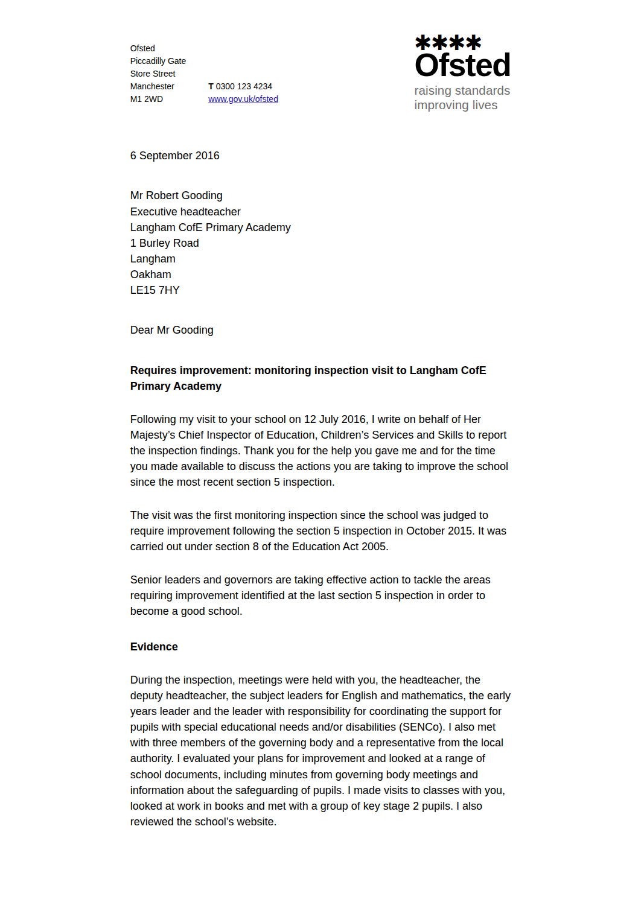Ofsted
Piccadilly Gate
Store Street
Manchester T 0300 123 4234
M1 2WD www.gov.uk/ofsted
✱✱✱✱
Ofsted
raising standards
improving lives
6 September 2016
Mr Robert Gooding
Executive headteacher
Langham CofE Primary Academy
1 Burley Road
Langham
Oakham
LE15 7HY
Dear Mr Gooding
Requires improvement: monitoring inspection visit to Langham CofE
Primary Academy
Following my visit to your school on 12 July 2016, I write on behalf of Her Majesty’s Chief Inspector of Education, Children’s Services and Skills to report the inspection findings. Thank you for the help you gave me and for the time you made available to discuss the actions you are taking to improve the school since the most recent section 5 inspection.
The visit was the first monitoring inspection since the school was judged to require improvement following the section 5 inspection in October 2015. It was carried out under section 8 of the Education Act 2005.
Senior leaders and governors are taking effective action to tackle the areas requiring improvement identified at the last section 5 inspection in order to become a good school.
Evidence
During the inspection, meetings were held with you, the headteacher, the deputy headteacher, the subject leaders for English and mathematics, the early years leader and the leader with responsibility for coordinating the support for pupils with special educational needs and/or disabilities (SENCo). I also met with three members of the governing body and a representative from the local authority. I evaluated your plans for improvement and looked at a range of school documents, including minutes from governing body meetings and information about the safeguarding of pupils. I made visits to classes with you, looked at work in books and met with a group of key stage 2 pupils. I also reviewed the school’s website.